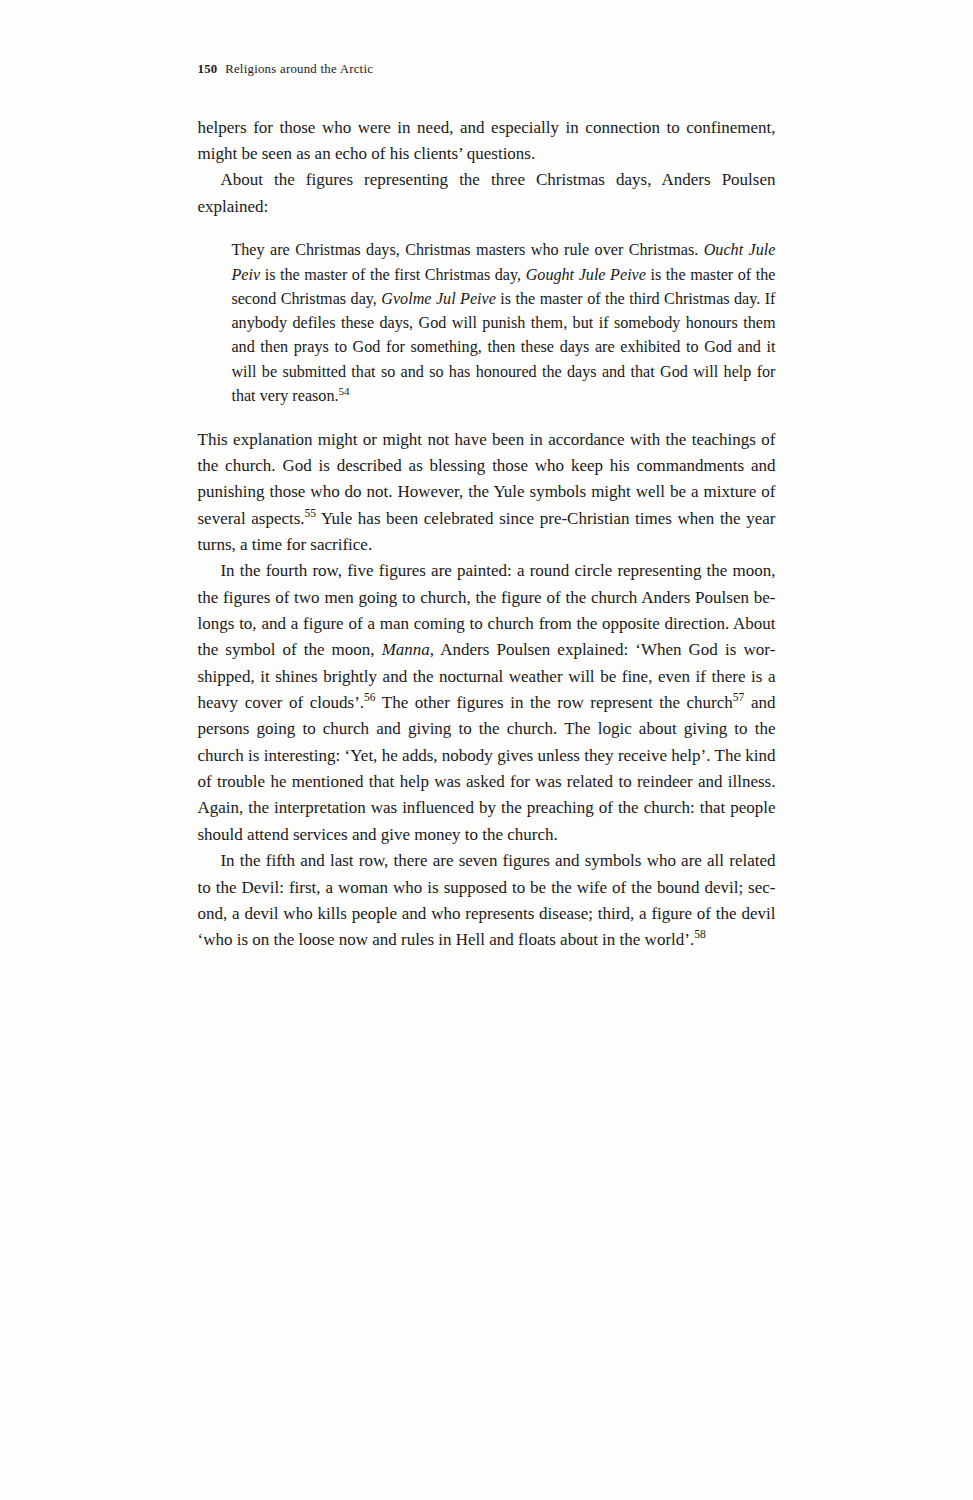150 Religions around the Arctic
helpers for those who were in need, and especially in connection to confinement, might be seen as an echo of his clients’ questions.
About the figures representing the three Christmas days, Anders Poulsen explained:
They are Christmas days, Christmas masters who rule over Christmas. Oucht Jule Peiv is the master of the first Christmas day, Gought Jule Peive is the master of the second Christmas day, Gvolme Jul Peive is the master of the third Christmas day. If anybody defiles these days, God will punish them, but if somebody honours them and then prays to God for something, then these days are exhibited to God and it will be submitted that so and so has honoured the days and that God will help for that very reason.54
This explanation might or might not have been in accordance with the teachings of the church. God is described as blessing those who keep his commandments and punishing those who do not. However, the Yule symbols might well be a mixture of several aspects.55 Yule has been celebrated since pre-Christian times when the year turns, a time for sacrifice.
In the fourth row, five figures are painted: a round circle representing the moon, the figures of two men going to church, the figure of the church Anders Poulsen belongs to, and a figure of a man coming to church from the opposite direction. About the symbol of the moon, Manna, Anders Poulsen explained: ‘When God is worshipped, it shines brightly and the nocturnal weather will be fine, even if there is a heavy cover of clouds’.56 The other figures in the row represent the church57 and persons going to church and giving to the church. The logic about giving to the church is interesting: ‘Yet, he adds, nobody gives unless they receive help’. The kind of trouble he mentioned that help was asked for was related to reindeer and illness. Again, the interpretation was influenced by the preaching of the church: that people should attend services and give money to the church.
In the fifth and last row, there are seven figures and symbols who are all related to the Devil: first, a woman who is supposed to be the wife of the bound devil; second, a devil who kills people and who represents disease; third, a figure of the devil ‘who is on the loose now and rules in Hell and floats about in the world’.58